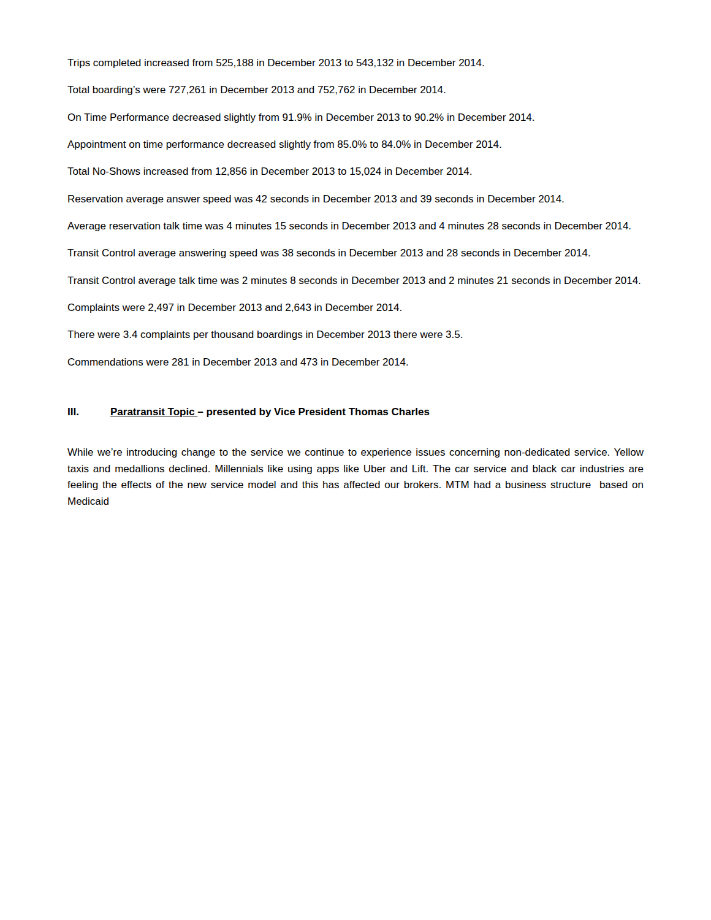Trips completed increased from 525,188 in December 2013 to 543,132 in December 2014.
Total boarding’s were 727,261 in December 2013 and 752,762 in December 2014.
On Time Performance decreased slightly from 91.9% in December 2013 to 90.2% in December 2014.
Appointment on time performance decreased slightly from 85.0% to 84.0% in December 2014.
Total No-Shows increased from 12,856 in December 2013 to 15,024 in December 2014.
Reservation average answer speed was 42 seconds in December 2013 and 39 seconds in December 2014.
Average reservation talk time was 4 minutes 15 seconds in December 2013 and 4 minutes 28 seconds in December 2014.
Transit Control average answering speed was 38 seconds in December 2013 and 28 seconds in December 2014.
Transit Control average talk time was 2 minutes 8 seconds in December 2013 and 2 minutes 21 seconds in December 2014.
Complaints were 2,497 in December 2013 and 2,643 in December 2014.
There were 3.4 complaints per thousand boardings in December 2013 there were 3.5.
Commendations were 281 in December 2013 and 473 in December 2014.
III. Paratransit Topic – presented by Vice President Thomas Charles
While we’re introducing change to the service we continue to experience issues concerning non-dedicated service. Yellow taxis and medallions declined. Millennials like using apps like Uber and Lift. The car service and black car industries are feeling the effects of the new service model and this has affected our brokers. MTM had a business structure based on Medicaid